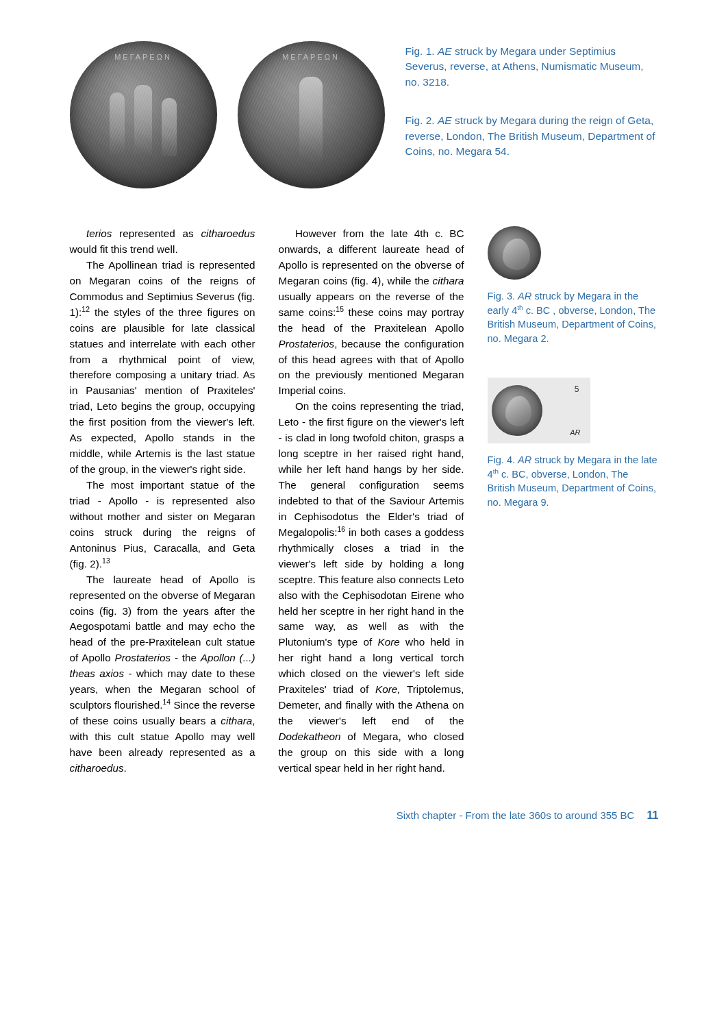ΜΕΓΑΡΕΩΝ
ΜΕΓΑΡΕΩΝ
Fig. 1. AE struck by Megara under Septimius Severus, reverse, at Athens, Numismatic Museum, no. 3218.
Fig. 2. AE struck by Megara during the reign of Geta, reverse, London, The British Museum, Department of Coins, no. Megara 54.
terios represented as citharoedus would fit this trend well.
The Apollinean triad is represented on Megaran coins of the reigns of Commodus and Septimius Severus (fig. 1):12 the styles of the three figures on coins are plausible for late classical statues and interrelate with each other from a rhythmical point of view, therefore composing a unitary triad. As in Pausanias' mention of Praxiteles' triad, Leto begins the group, occupying the first position from the viewer's left. As expected, Apollo stands in the middle, while Artemis is the last statue of the group, in the viewer's right side.
The most important statue of the triad - Apollo - is represented also without mother and sister on Megaran coins struck during the reigns of Antoninus Pius, Caracalla, and Geta (fig. 2).13
The laureate head of Apollo is represented on the obverse of Megaran coins (fig. 3) from the years after the Aegospotami battle and may echo the head of the pre-Praxitelean cult statue of Apollo Prostaterios - the Apollon (...) theas axios - which may date to these years, when the Megaran school of sculptors flourished.14 Since the reverse of these coins usually bears a cithara, with this cult statue Apollo may well have been already represented as a citharoedus.
However from the late 4th c. BC onwards, a different laureate head of Apollo is represented on the obverse of Megaran coins (fig. 4), while the cithara usually appears on the reverse of the same coins:15 these coins may portray the head of the Praxitelean Apollo Prostaterios, because the configuration of this head agrees with that of Apollo on the previously mentioned Megaran Imperial coins.
On the coins representing the triad, Leto - the first figure on the viewer's left - is clad in long twofold chiton, grasps a long sceptre in her raised right hand, while her left hand hangs by her side. The general configuration seems indebted to that of the Saviour Artemis in Cephisodotus the Elder's triad of Megalopolis:16 in both cases a goddess rhythmically closes a triad in the viewer's left side by holding a long sceptre. This feature also connects Leto also with the Cephisodotan Eirene who held her sceptre in her right hand in the same way, as well as with the Plutonium's type of Kore who held in her right hand a long vertical torch which closed on the viewer's left side Praxiteles' triad of Kore, Triptolemus, Demeter, and finally with the Athena on the viewer's left end of the Dodekatheon of Megara, who closed the group on this side with a long vertical spear held in her right hand.
Fig. 3. AR struck by Megara in the early 4th c. BC , obverse, London, The British Museum, Department of Coins, no. Megara 2.
5 AR
Fig. 4. AR struck by Megara in the late 4th c. BC, obverse, London, The British Museum, Department of Coins, no. Megara 9.
Sixth chapter - From the late 360s to around 355 BC 11